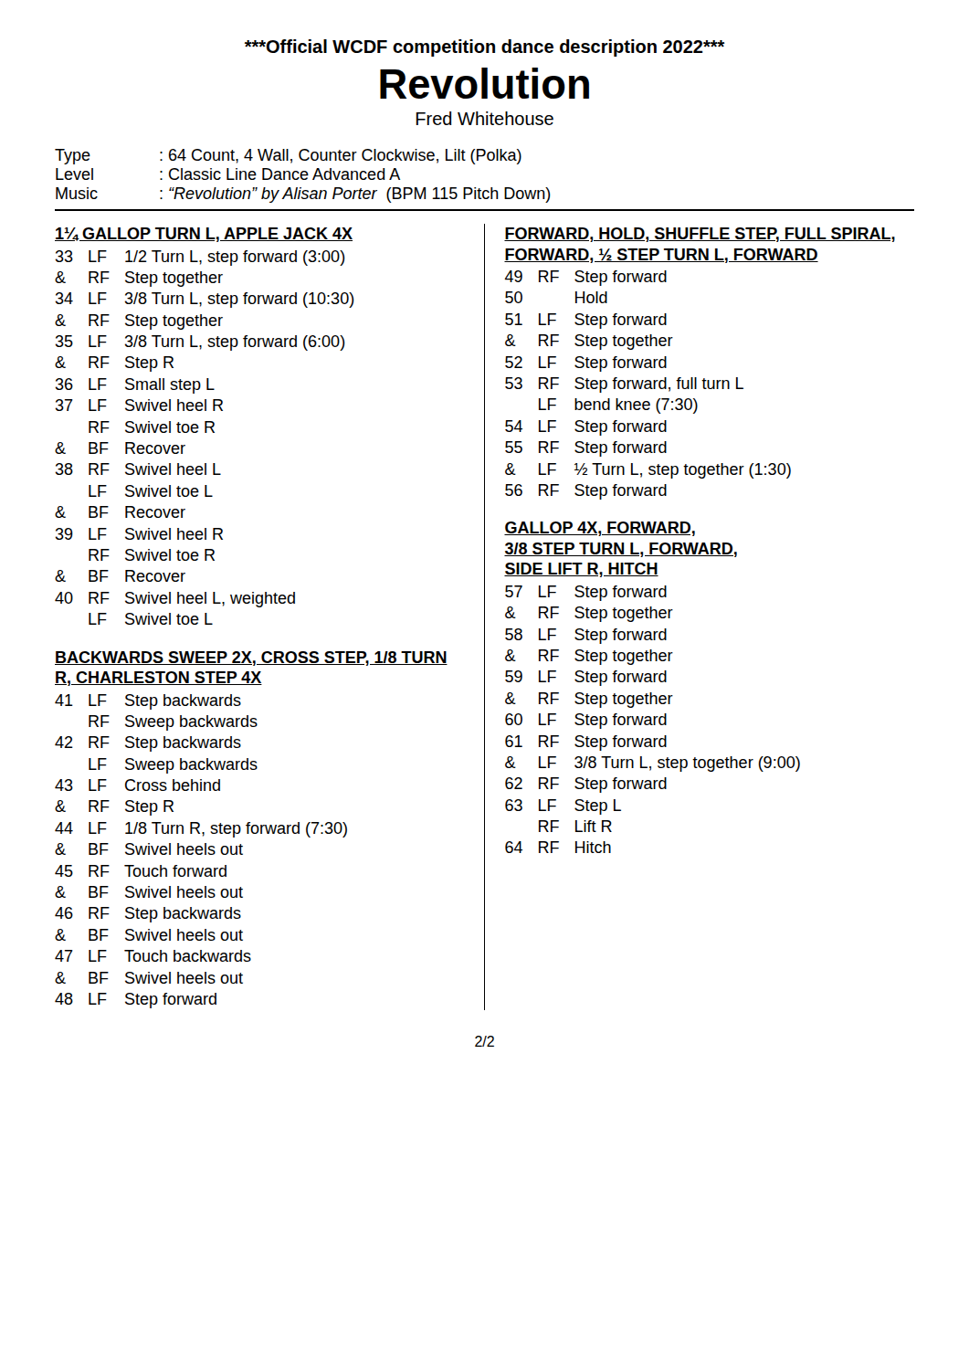***Official WCDF competition dance description 2022***
Revolution
Fred Whitehouse
| Type | : 64 Count, 4 Wall, Counter Clockwise, Lilt (Polka) |
| Level | : Classic Line Dance Advanced A |
| Music | : “Revolution” by Alisan Porter (BPM 115 Pitch Down) |
1¼ GALLOP TURN L, APPLE JACK 4X
| 33 | LF | 1/2 Turn L, step forward (3:00) |
| & | RF | Step together |
| 34 | LF | 3/8 Turn L, step forward (10:30) |
| & | RF | Step together |
| 35 | LF | 3/8 Turn L, step forward (6:00) |
| & | RF | Step R |
| 36 | LF | Small step L |
| 37 | LF | Swivel heel R |
| | RF | Swivel toe R |
| & | BF | Recover |
| 38 | RF | Swivel heel L |
| | LF | Swivel toe L |
| & | BF | Recover |
| 39 | LF | Swivel heel R |
| | RF | Swivel toe R |
| & | BF | Recover |
| 40 | RF | Swivel heel L, weighted |
| | LF | Swivel toe L |
BACKWARDS SWEEP 2X, CROSS STEP, 1/8 TURN R, CHARLESTON STEP 4X
| 41 | LF | Step backwards |
| | RF | Sweep backwards |
| 42 | RF | Step backwards |
| | LF | Sweep backwards |
| 43 | LF | Cross behind |
| & | RF | Step R |
| 44 | LF | 1/8 Turn R, step forward (7:30) |
| & | BF | Swivel heels out |
| 45 | RF | Touch forward |
| & | BF | Swivel heels out |
| 46 | RF | Step backwards |
| & | BF | Swivel heels out |
| 47 | LF | Touch backwards |
| & | BF | Swivel heels out |
| 48 | LF | Step forward |
FORWARD, HOLD, SHUFFLE STEP, FULL SPIRAL, FORWARD, ½ STEP TURN L, FORWARD
| 49 | RF | Step forward |
| 50 | | Hold |
| 51 | LF | Step forward |
| & | RF | Step together |
| 52 | LF | Step forward |
| 53 | RF | Step forward, full turn L |
| | LF | bend knee (7:30) |
| 54 | LF | Step forward |
| 55 | RF | Step forward |
| & | LF | ½ Turn L, step together (1:30) |
| 56 | RF | Step forward |
GALLOP 4X, FORWARD,
3/8 STEP TURN L, FORWARD,
SIDE LIFT R, HITCH
| 57 | LF | Step forward |
| & | RF | Step together |
| 58 | LF | Step forward |
| & | RF | Step together |
| 59 | LF | Step forward |
| & | RF | Step together |
| 60 | LF | Step forward |
| 61 | RF | Step forward |
| & | LF | 3/8 Turn L, step together (9:00) |
| 62 | RF | Step forward |
| 63 | LF | Step L |
| | RF | Lift R |
| 64 | RF | Hitch |
2/2